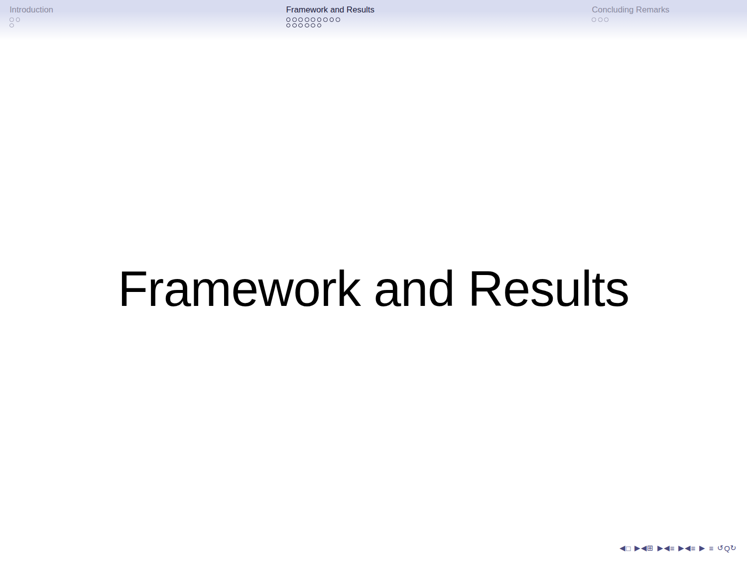Introduction
Framework and Results
Concluding Remarks
Framework and Results
◀□ ▶◀⊞ ▶◀≡ ▶◀≡ ▶ ≡ ↺Q↻